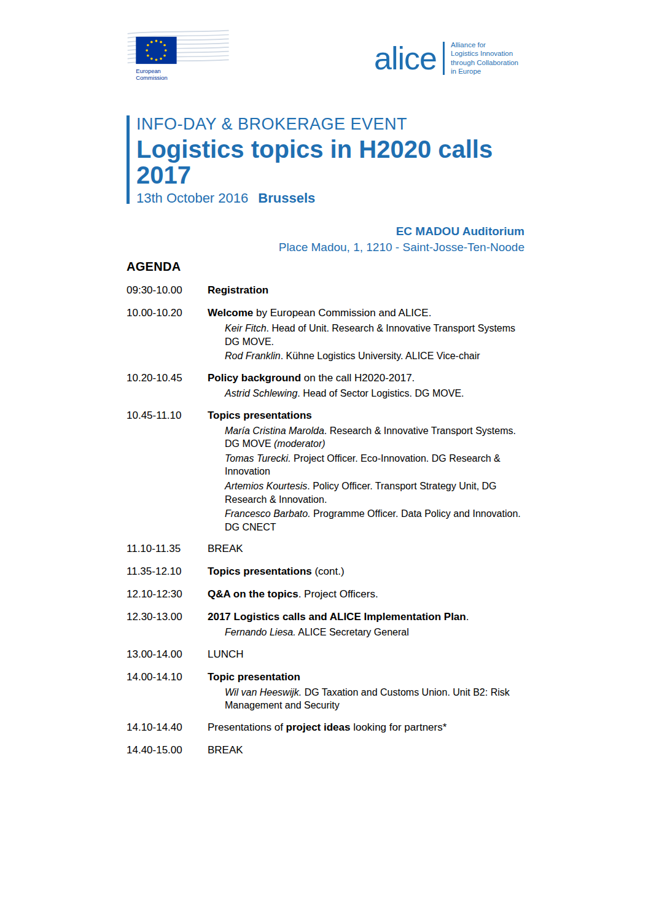European Commission
alice
Alliance for
Logistics Innovation
through Collaboration
in Europe
Info-Day & Brokerage Event
Logistics topics in H2020 calls 2017
13th October 2016 Brussels
EC MADOU Auditorium
Place Madou, 1, 1210 - Saint-Josse-Ten-Noode
AGENDA
| 09:30-10.00 | Registration |
| 10.00-10.20 | Welcome by European Commission and ALICE. Keir Fitch . Head of Unit. Research & Innovative Transport Systems DG MOVE. Rod Franklin . Kühne Logistics University. ALICE Vice-chair |
| 10.20-10.45 | Policy background on the call H2020-2017. Astrid Schlewing . Head of Sector Logistics. DG MOVE. |
| 10.45-11.10 | Topics presentations María Cristina Marolda . Research & Innovative Transport Systems. DG MOVE (moderator) Tomas Turecki. Project Officer. Eco-Innovation. DG Research & Innovation Artemios Kourtesis . Policy Officer. Transport Strategy Unit, DG Research & Innovation. Francesco Barbato. Programme Officer. Data Policy and Innovation. DG CNECT |
| 11.10-11.35 | BREAK |
| 11.35-12.10 | Topics presentations (cont.) |
| 12.10-12:30 | Q&A on the topics . Project Officers. |
| 12.30-13.00 | 2017 Logistics calls and ALICE Implementation Plan . Fernando Liesa. ALICE Secretary General |
| 13.00-14.00 | LUNCH |
| 14.00-14.10 | Topic presentation Wil van Heeswijk. DG Taxation and Customs Union. Unit B2: Risk Management and Security |
| 14.10-14.40 | Presentations of project ideas looking for partners* |
| 14.40-15.00 | BREAK |